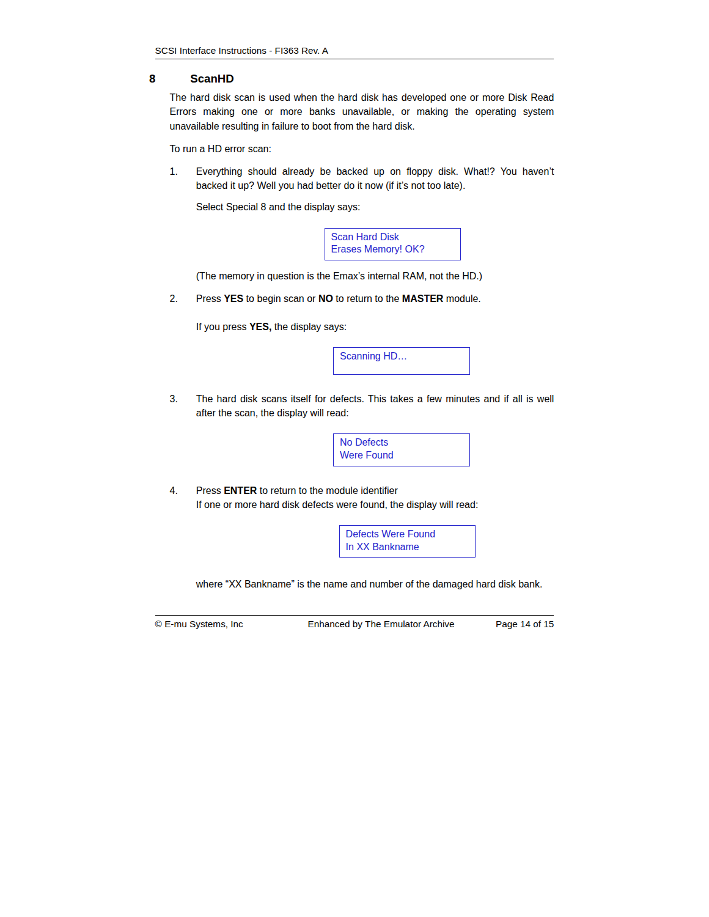SCSI Interface Instructions - FI363 Rev. A
8 ScanHD
The hard disk scan is used when the hard disk has developed one or more Disk Read Errors making one or more banks unavailable, or making the operating system unavailable resulting in failure to boot from the hard disk.
To run a HD error scan:
1.
Everything should already be backed up on floppy disk. What!? You haven’t backed it up? Well you had better do it now (if it’s not too late).
Select Special 8 and the display says:
Scan Hard Disk Erases Memory! OK?
(The memory in question is the Emax’s internal RAM, not the HD.)
2.
Press YES to begin scan or NO to return to the MASTER module.
If you press YES, the display says:
Scanning HD…
3.
The hard disk scans itself for defects. This takes a few minutes and if all is well after the scan, the display will read:
No Defects Were Found
4.
Press ENTER to return to the module identifier
If one or more hard disk defects were found, the display will read:
Defects Were Found In XX Bankname
where “XX Bankname” is the name and number of the damaged hard disk bank.
© E-mu Systems, Inc
Enhanced by The Emulator Archive
Page 14 of 15